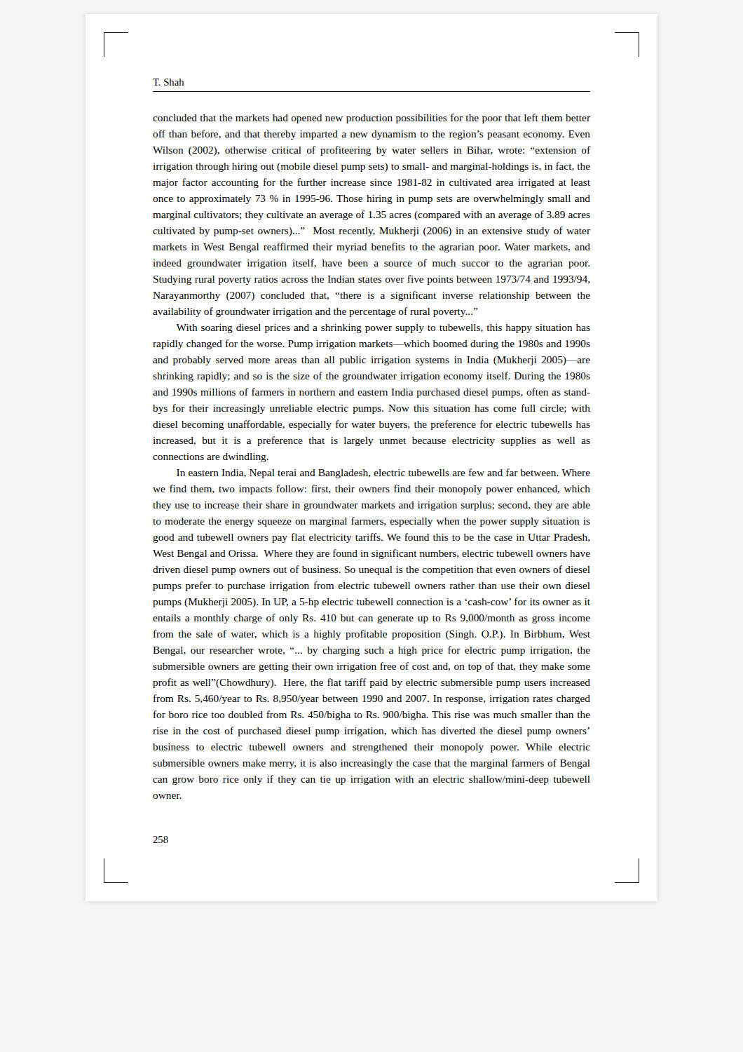T. Shah
concluded that the markets had opened new production possibilities for the poor that left them better off than before, and that thereby imparted a new dynamism to the region’s peasant economy. Even Wilson (2002), otherwise critical of profiteering by water sellers in Bihar, wrote: “extension of irrigation through hiring out (mobile diesel pump sets) to small- and marginal-holdings is, in fact, the major factor accounting for the further increase since 1981-82 in cultivated area irrigated at least once to approximately 73 % in 1995-96. Those hiring in pump sets are overwhelmingly small and marginal cultivators; they cultivate an average of 1.35 acres (compared with an average of 3.89 acres cultivated by pump-set owners)...” Most recently, Mukherji (2006) in an extensive study of water markets in West Bengal reaffirmed their myriad benefits to the agrarian poor. Water markets, and indeed groundwater irrigation itself, have been a source of much succor to the agrarian poor. Studying rural poverty ratios across the Indian states over five points between 1973/74 and 1993/94, Narayanmorthy (2007) concluded that, “there is a significant inverse relationship between the availability of groundwater irrigation and the percentage of rural poverty...”
With soaring diesel prices and a shrinking power supply to tubewells, this happy situation has rapidly changed for the worse. Pump irrigation markets—which boomed during the 1980s and 1990s and probably served more areas than all public irrigation systems in India (Mukherji 2005)—are shrinking rapidly; and so is the size of the groundwater irrigation economy itself. During the 1980s and 1990s millions of farmers in northern and eastern India purchased diesel pumps, often as stand-bys for their increasingly unreliable electric pumps. Now this situation has come full circle; with diesel becoming unaffordable, especially for water buyers, the preference for electric tubewells has increased, but it is a preference that is largely unmet because electricity supplies as well as connections are dwindling.
In eastern India, Nepal terai and Bangladesh, electric tubewells are few and far between. Where we find them, two impacts follow: first, their owners find their monopoly power enhanced, which they use to increase their share in groundwater markets and irrigation surplus; second, they are able to moderate the energy squeeze on marginal farmers, especially when the power supply situation is good and tubewell owners pay flat electricity tariffs. We found this to be the case in Uttar Pradesh, West Bengal and Orissa. Where they are found in significant numbers, electric tubewell owners have driven diesel pump owners out of business. So unequal is the competition that even owners of diesel pumps prefer to purchase irrigation from electric tubewell owners rather than use their own diesel pumps (Mukherji 2005). In UP, a 5-hp electric tubewell connection is a ‘cash-cow’ for its owner as it entails a monthly charge of only Rs. 410 but can generate up to Rs 9,000/month as gross income from the sale of water, which is a highly profitable proposition (Singh. O.P.). In Birbhum, West Bengal, our researcher wrote, “... by charging such a high price for electric pump irrigation, the submersible owners are getting their own irrigation free of cost and, on top of that, they make some profit as well”(Chowdhury). Here, the flat tariff paid by electric submersible pump users increased from Rs. 5,460/year to Rs. 8,950/year between 1990 and 2007. In response, irrigation rates charged for boro rice too doubled from Rs. 450/bigha to Rs. 900/bigha. This rise was much smaller than the rise in the cost of purchased diesel pump irrigation, which has diverted the diesel pump owners’ business to electric tubewell owners and strengthened their monopoly power. While electric submersible owners make merry, it is also increasingly the case that the marginal farmers of Bengal can grow boro rice only if they can tie up irrigation with an electric shallow/mini-deep tubewell owner.
258